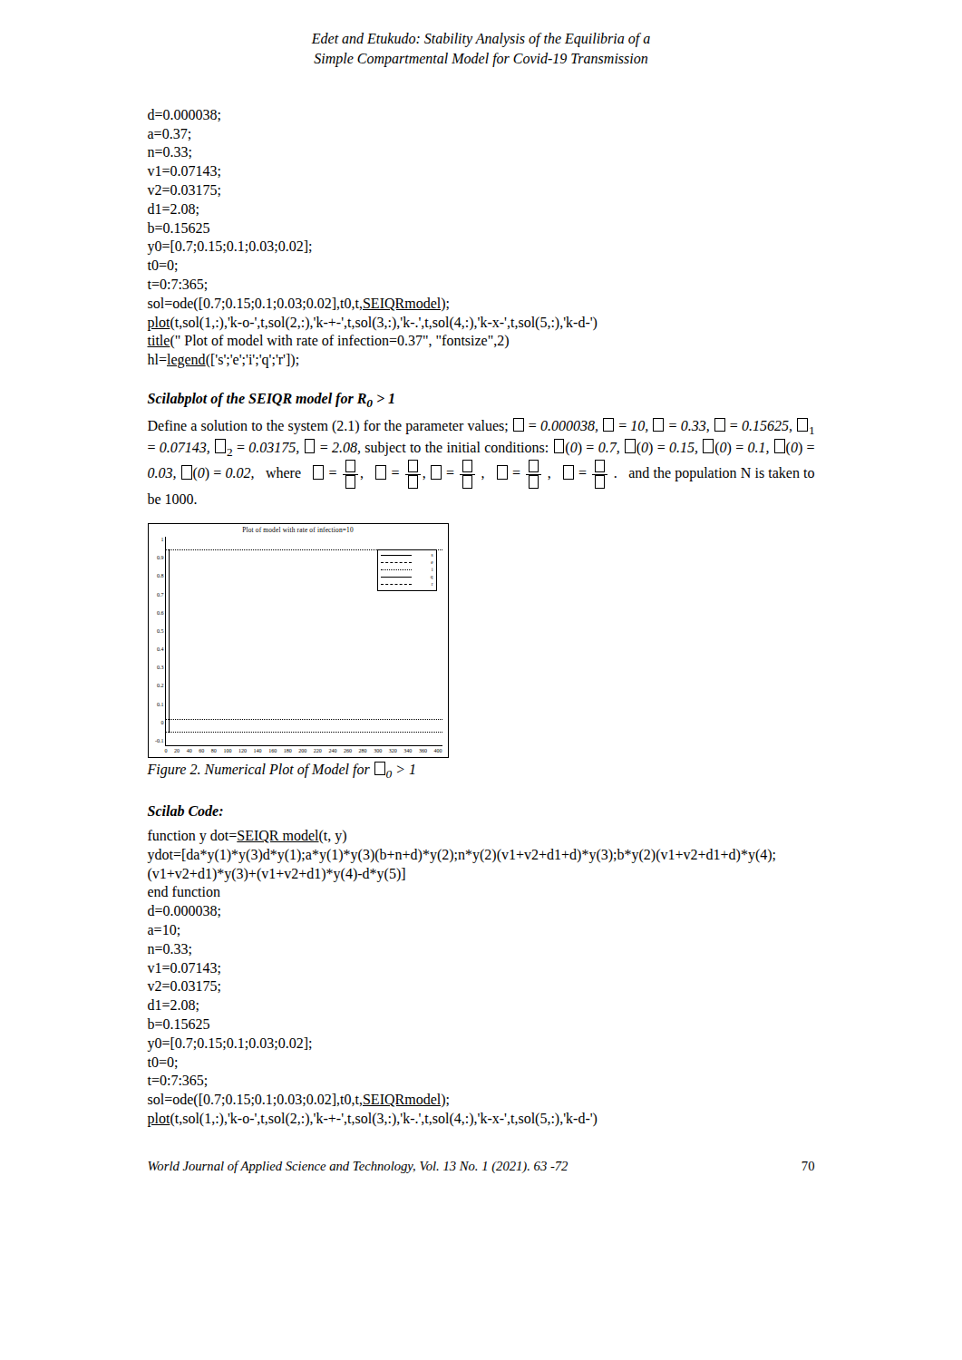Edet and Etukudo: Stability Analysis of the Equilibria of a
Simple Compartmental Model for Covid-19 Transmission
d=0.000038; a=0.37; n=0.33; v1=0.07143; v2=0.03175; d1=2.08; b=0.15625 y0=[0.7;0.15;0.1;0.03;0.02]; t0=0; t=0:7:365; sol=ode([0.7;0.15;0.1;0.03;0.02],t0,t,SEIQRmodel); plot(t,sol(1,:),'k-o-',t,sol(2,:),'k-+-',t,sol(3,:),'k-.',t,sol(4,:),'k-x-',t,sol(5,:),'k-d-') title(" Plot of model with rate of infection=0.37", "fontsize",2) hl=legend(['s';'e';'i';'q';'r']);
Scilabplot of the SEIQR model for R0 > 1
Define a solution to the system (2.1) for the parameter values; = 0.000038, = 10, = 0.33, = 0.15625, 1 = 0.07143, 2 = 0.03175, = 2.08, subject to the initial conditions: (0) = 0.7, (0) = 0.15, (0) = 0.1, (0) = 0.03, (0) = 0.02, where = , = , = , = , = . and the population N is taken to be 1000.
Plot of model with rate of infection=10
10.90.80.70.60.50.40.30.20.10-0.1
s
e
i
q
r
020406080100120140160180200220240260280300320340360400
Figure 2. Numerical Plot of Model for 0 > 1
Scilab Code:
function y dot=SEIQR model(t, y) ydot=[da*y(1)*y(3)d*y(1);a*y(1)*y(3)(b+n+d)*y(2);n*y(2)(v1+v2+d1+d)*y(3);b*y(2)(v1+v2+d1+d)*y(4);(v1+v2+d1)*y(3)+(v1+v2+d1)*y(4)-d*y(5)] end function d=0.000038; a=10; n=0.33; v1=0.07143; v2=0.03175; d1=2.08; b=0.15625 y0=[0.7;0.15;0.1;0.03;0.02]; t0=0; t=0:7:365; sol=ode([0.7;0.15;0.1;0.03;0.02],t0,t,SEIQRmodel); plot(t,sol(1,:),'k-o-',t,sol(2,:),'k-+-',t,sol(3,:),'k-.',t,sol(4,:),'k-x-',t,sol(5,:),'k-d-')
World Journal of Applied Science and Technology, Vol. 13 No. 1 (2021). 63 -72 70